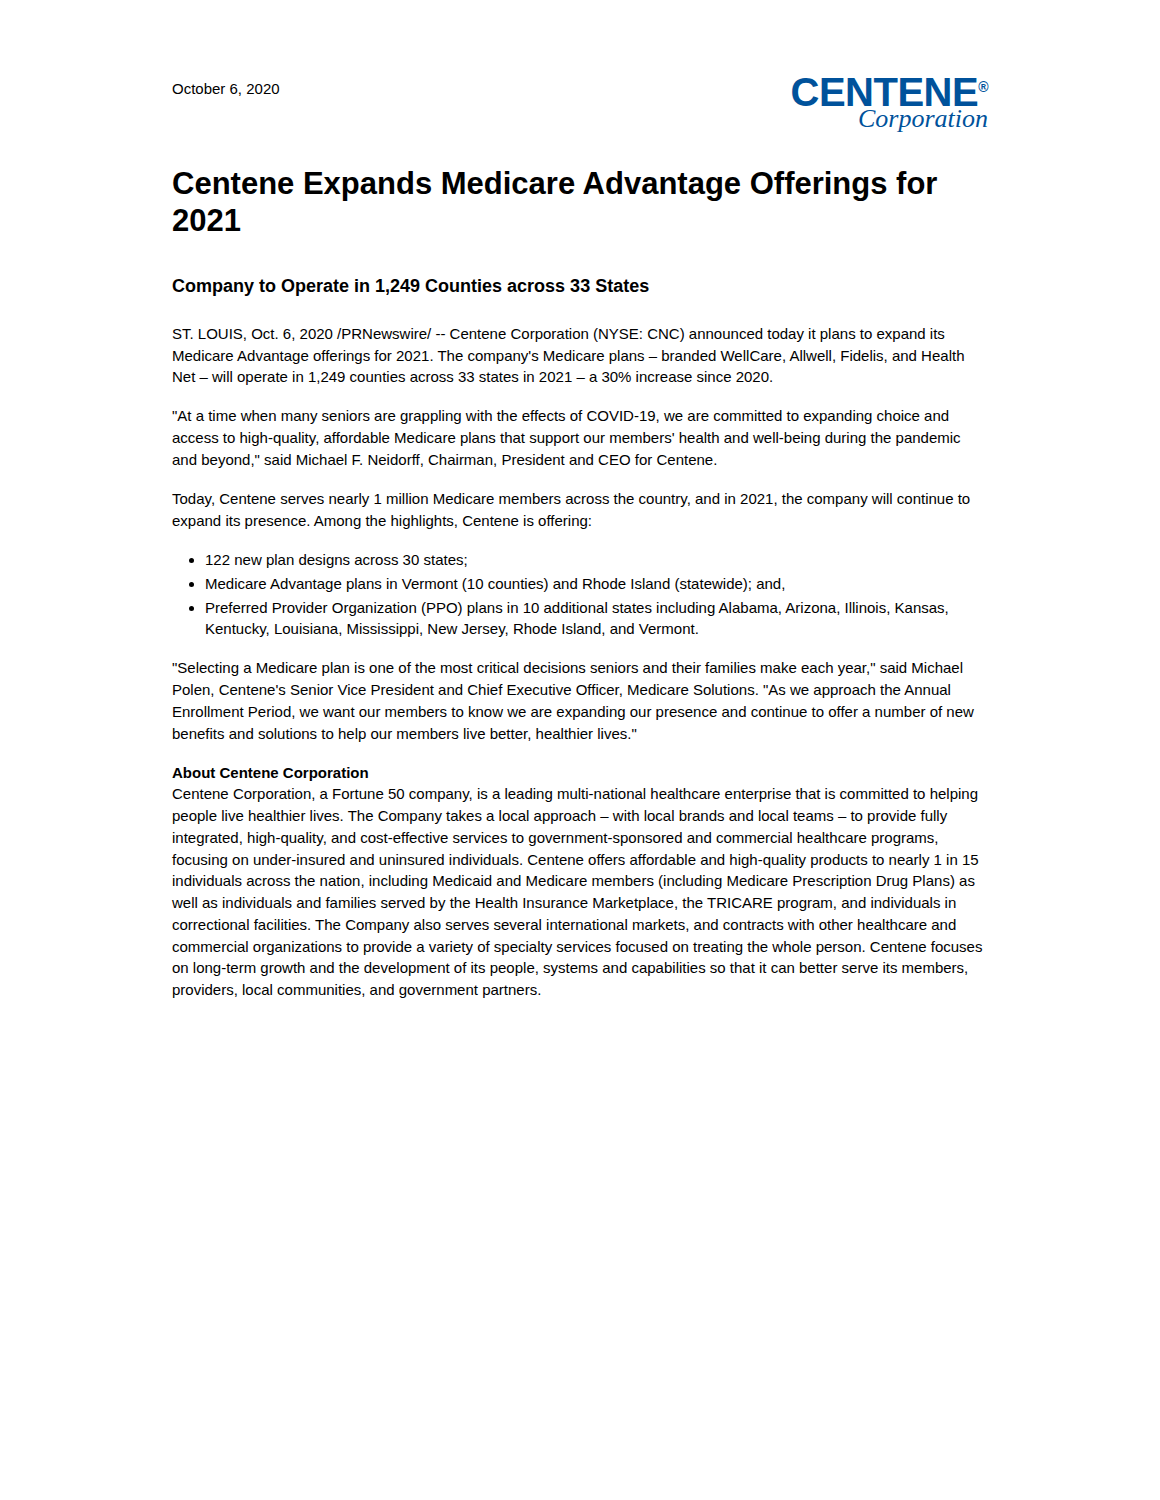October 6, 2020
CENTENE®
Corporation
Centene Expands Medicare Advantage Offerings for 2021
Company to Operate in 1,249 Counties across 33 States
ST. LOUIS, Oct. 6, 2020 /PRNewswire/ -- Centene Corporation (NYSE: CNC) announced today it plans to expand its Medicare Advantage offerings for 2021. The company's Medicare plans – branded WellCare, Allwell, Fidelis, and Health Net – will operate in 1,249 counties across 33 states in 2021 – a 30% increase since 2020.
"At a time when many seniors are grappling with the effects of COVID-19, we are committed to expanding choice and access to high-quality, affordable Medicare plans that support our members' health and well-being during the pandemic and beyond," said Michael F. Neidorff, Chairman, President and CEO for Centene.
Today, Centene serves nearly 1 million Medicare members across the country, and in 2021, the company will continue to expand its presence. Among the highlights, Centene is offering:
122 new plan designs across 30 states;
Medicare Advantage plans in Vermont (10 counties) and Rhode Island (statewide); and,
Preferred Provider Organization (PPO) plans in 10 additional states including Alabama, Arizona, Illinois, Kansas, Kentucky, Louisiana, Mississippi, New Jersey, Rhode Island, and Vermont.
"Selecting a Medicare plan is one of the most critical decisions seniors and their families make each year," said Michael Polen, Centene's Senior Vice President and Chief Executive Officer, Medicare Solutions. "As we approach the Annual Enrollment Period, we want our members to know we are expanding our presence and continue to offer a number of new benefits and solutions to help our members live better, healthier lives."
About Centene Corporation
Centene Corporation, a Fortune 50 company, is a leading multi-national healthcare enterprise that is committed to helping people live healthier lives. The Company takes a local approach – with local brands and local teams – to provide fully integrated, high-quality, and cost-effective services to government-sponsored and commercial healthcare programs, focusing on under-insured and uninsured individuals. Centene offers affordable and high-quality products to nearly 1 in 15 individuals across the nation, including Medicaid and Medicare members (including Medicare Prescription Drug Plans) as well as individuals and families served by the Health Insurance Marketplace, the TRICARE program, and individuals in correctional facilities. The Company also serves several international markets, and contracts with other healthcare and commercial organizations to provide a variety of specialty services focused on treating the whole person. Centene focuses on long-term growth and the development of its people, systems and capabilities so that it can better serve its members, providers, local communities, and government partners.